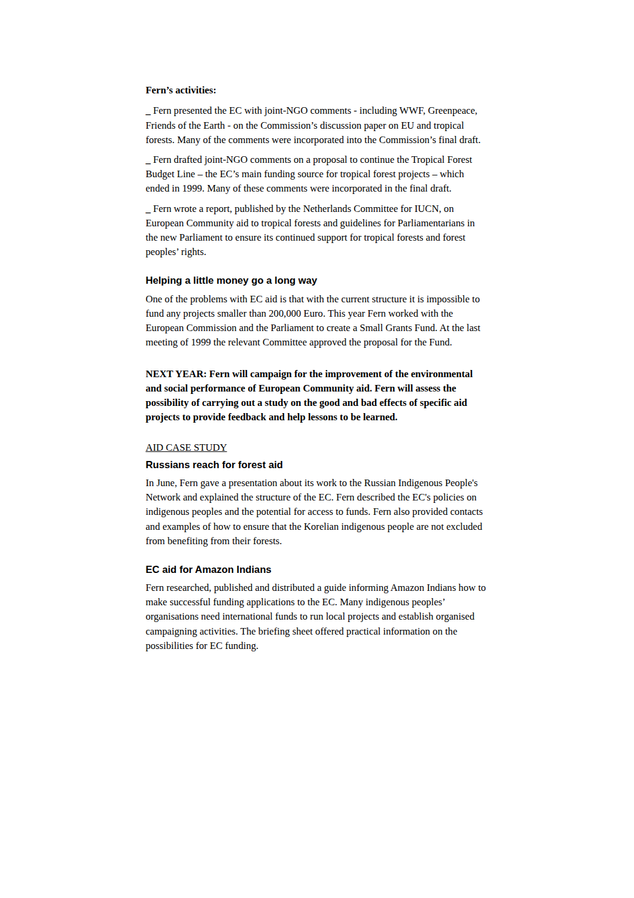Fern’s activities:
_ Fern presented the EC with joint-NGO comments - including WWF, Greenpeace, Friends of the Earth - on the Commission’s discussion paper on EU and tropical forests. Many of the comments were incorporated into the Commission’s final draft.
_ Fern drafted joint-NGO comments on a proposal to continue the Tropical Forest Budget Line – the EC’s main funding source for tropical forest projects – which ended in 1999. Many of these comments were incorporated in the final draft.
_ Fern wrote a report, published by the Netherlands Committee for IUCN, on European Community aid to tropical forests and guidelines for Parliamentarians in the new Parliament to ensure its continued support for tropical forests and forest peoples’ rights.
Helping a little money go a long way
One of the problems with EC aid is that with the current structure it is impossible to fund any projects smaller than 200,000 Euro. This year Fern worked with the European Commission and the Parliament to create a Small Grants Fund. At the last meeting of 1999 the relevant Committee approved the proposal for the Fund.
NEXT YEAR: Fern will campaign for the improvement of the environmental and social performance of European Community aid. Fern will assess the possibility of carrying out a study on the good and bad effects of specific aid projects to provide feedback and help lessons to be learned.
AID CASE STUDY
Russians reach for forest aid
In June, Fern gave a presentation about its work to the Russian Indigenous People's Network and explained the structure of the EC. Fern described the EC's policies on indigenous peoples and the potential for access to funds. Fern also provided contacts and examples of how to ensure that the Korelian indigenous people are not excluded from benefiting from their forests.
EC aid for Amazon Indians
Fern researched, published and distributed a guide informing Amazon Indians how to make successful funding applications to the EC. Many indigenous peoples’ organisations need international funds to run local projects and establish organised campaigning activities. The briefing sheet offered practical information on the possibilities for EC funding.